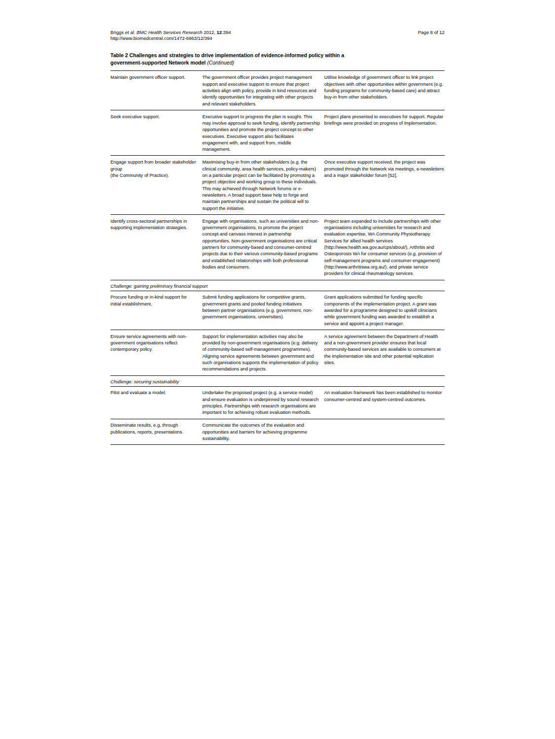Briggs et al. BMC Health Services Research 2012, 12:394
http://www.biomedcentral.com/1472-6963/12/394
Page 8 of 12
Table 2 Challenges and strategies to drive implementation of evidence-informed policy within a
government-supported Network model (Continued)
| Maintain government officer support. | The government officer provides project management support and executive support to ensure that project activities align with policy, provide in kind resources and identify opportunities for integrating with other projects and relevant stakeholders. | Utilise knowledge of government officer to link project objectives with other opportunities within government (e.g. funding programs for community-based care) and attract buy-in from other stakeholders. |
| Seek executive support. | Executive support to progress the plan is sought. This may involve approval to seek funding, identify partnership opportunities and promote the project concept to other executives. Executive support also facilitates engagement with, and support from, middle management. | Project plans presented to executives for support. Regular briefings were provided on progress of implementation. |
| Engage support from broader stakeholder group (the Community of Practice). | Maximising buy-in from other stakeholders (e.g. the clinical community, area health services, policy-makers) on a particular project can be facilitated by promoting a project objective and working group to these individuals. This may achieved through Network forums or e-newsletters. A broad support base help to forge and maintain partnerships and sustain the political will to support the initiative. | Once executive support received, the project was promoted through the Network via meetings, e-newsletters and a major stakeholder forum [52]. |
| Identify cross-sectoral partnerships in supporting implementation strategies. | Engage with organisations, such as universities and non-government organisations, to promote the project concept and canvass interest in partnership opportunities. Non-government organisations are critical partners for community-based and consumer-centred projects due to their various community-based programs and established relationships with both professional bodies and consumers. | Project team expanded to include partnerships with other organisations including universities for research and evaluation expertise, WA Community Physiotherapy Services for allied health services ( http://www.health.wa.gov.au/cps/about/ ), Arthritis and Osteoporosis WA for consumer services (e.g. provision of self-management programs and consumer engagement) ( http://www.arthritiswa.org.au/ ), and private service providers for clinical rheumatology services. |
| Challenge: gaining preliminary financial support |
| Procure funding or in-kind support for initial establishment. | Submit funding applications for competitive grants, government grants and pooled funding initiatives between partner organisations (e.g. government, non-government organisations, universities). | Grant applications submitted for funding specific components of the implementation project. A grant was awarded for a programme designed to upskill clinicians while government funding was awarded to establish a service and appoint a project manager. |
| Ensure service agreements with non-government organisations reflect contemporary policy. | Support for implementation activities may also be provided by non-government organisations (e.g. delivery of community-based self-management programmes). Aligning service agreements between government and such organisations supports the implementation of policy recommendations and projects. | A service agreement between the Department of Health and a non-government provider ensures that local community-based services are available to consumers at the implementation site and other potential replication sites. |
| Challenge: securing sustainability |
| Pilot and evaluate a model. | Undertake the proposed project (e.g. a service model) and ensure evaluation is underpinned by sound research principles. Partnerships with research organisations are important to for achieving robust evaluation methods. | An evaluation framework has been established to monitor consumer-centred and system-centred outcomes. |
| Disseminate results, e.g. through publications, reports, presentations. | Communicate the outcomes of the evaluation and opportunities and barriers for achieving programme sustainability. | |